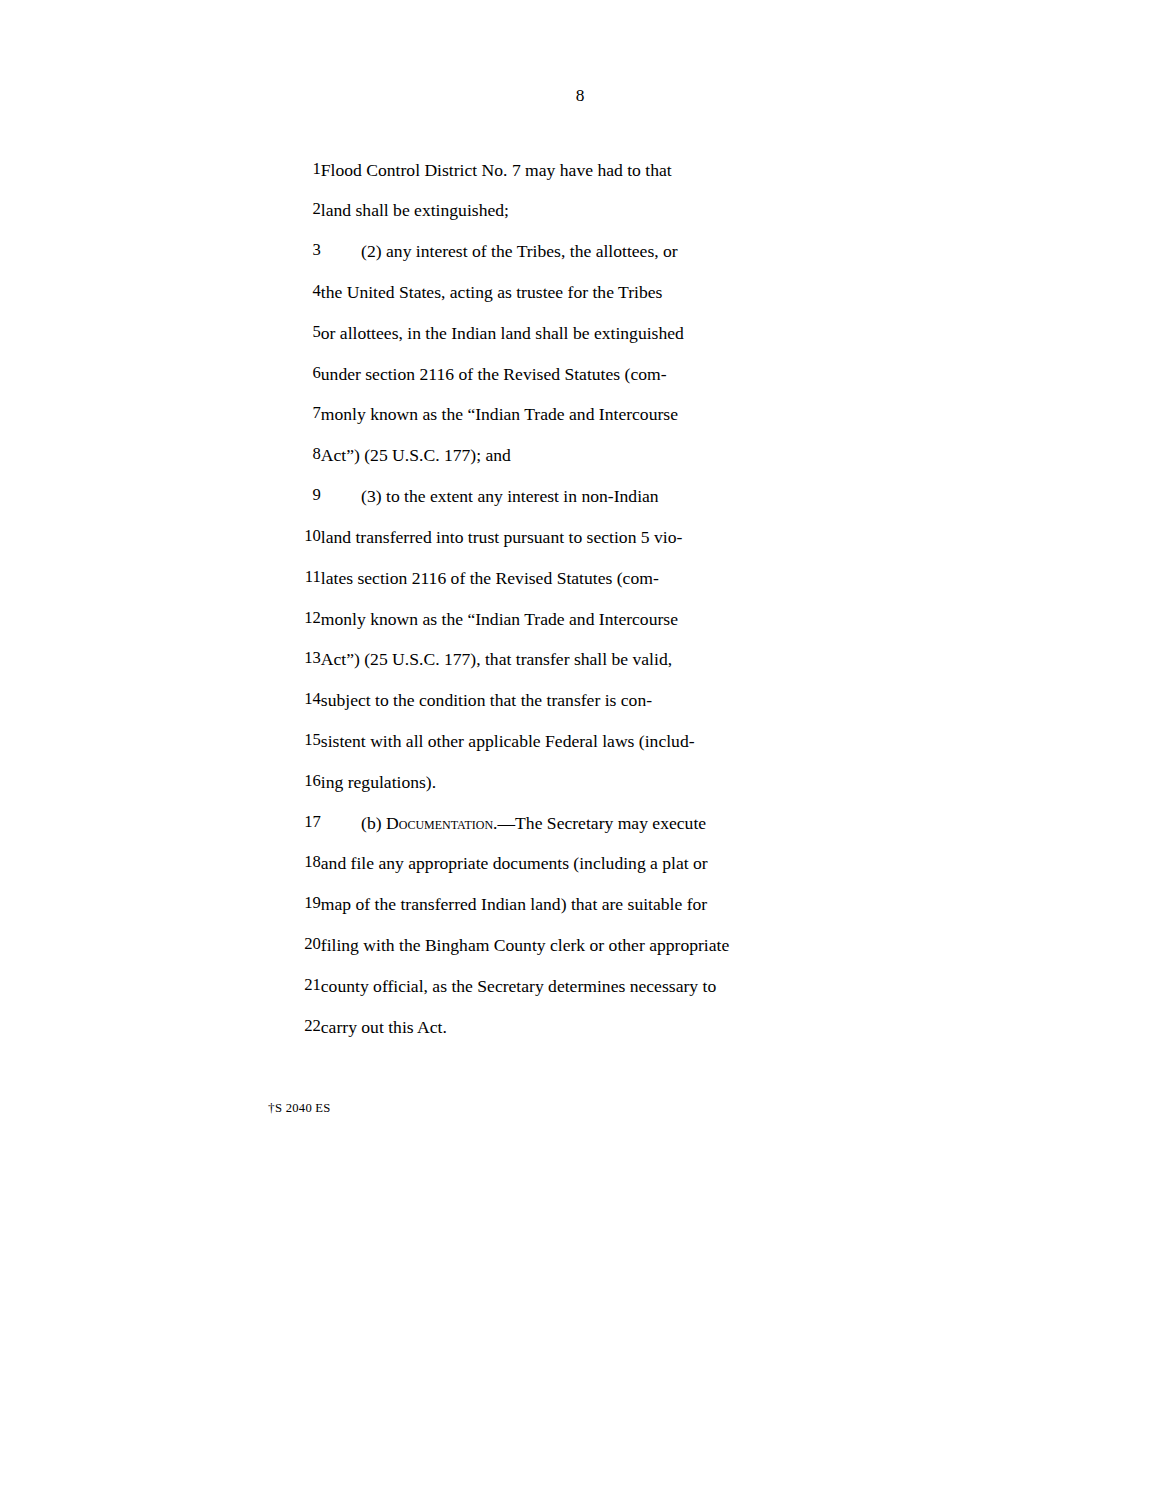8
| 1 | Flood Control District No. 7 may have had to that |
| 2 | land shall be extinguished; |
| 3 | (2) any interest of the Tribes, the allottees, or |
| 4 | the United States, acting as trustee for the Tribes |
| 5 | or allottees, in the Indian land shall be extinguished |
| 6 | under section 2116 of the Revised Statutes (com- |
| 7 | monly known as the “Indian Trade and Intercourse |
| 8 | Act”) (25 U.S.C. 177); and |
| 9 | (3) to the extent any interest in non-Indian |
| 10 | land transferred into trust pursuant to section 5 vio- |
| 11 | lates section 2116 of the Revised Statutes (com- |
| 12 | monly known as the “Indian Trade and Intercourse |
| 13 | Act”) (25 U.S.C. 177), that transfer shall be valid, |
| 14 | subject to the condition that the transfer is con- |
| 15 | sistent with all other applicable Federal laws (includ- |
| 16 | ing regulations). |
| 17 | (b) Documentation. —The Secretary may execute |
| 18 | and file any appropriate documents (including a plat or |
| 19 | map of the transferred Indian land) that are suitable for |
| 20 | filing with the Bingham County clerk or other appropriate |
| 21 | county official, as the Secretary determines necessary to |
| 22 | carry out this Act. |
†S 2040 ES